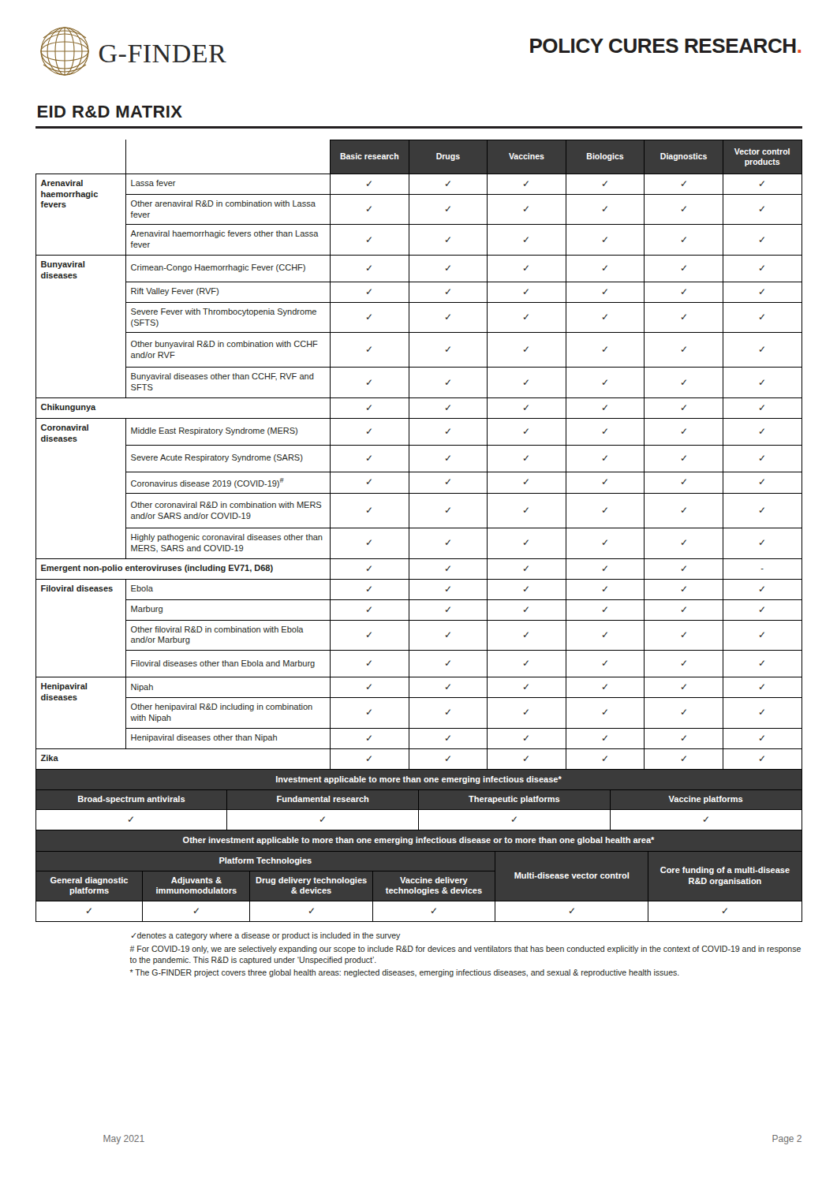G-FINDER
POLICY CURES RESEARCH.
EID R&D MATRIX
| | | Basic research | Drugs | Vaccines | Biologics | Diagnostics | Vector control products |
| --- | --- | --- | --- | --- | --- | --- | --- |
| Arenaviral haemorrhagic fevers | Lassa fever | ✓ | ✓ | ✓ | ✓ | ✓ | ✓ |
| Other arenaviral R&D in combination with Lassa fever | ✓ | ✓ | ✓ | ✓ | ✓ | ✓ |
| Arenaviral haemorrhagic fevers other than Lassa fever | ✓ | ✓ | ✓ | ✓ | ✓ | ✓ |
| Bunyaviral diseases | Crimean-Congo Haemorrhagic Fever (CCHF) | ✓ | ✓ | ✓ | ✓ | ✓ | ✓ |
| Rift Valley Fever (RVF) | ✓ | ✓ | ✓ | ✓ | ✓ | ✓ |
| Severe Fever with Thrombocytopenia Syndrome (SFTS) | ✓ | ✓ | ✓ | ✓ | ✓ | ✓ |
| Other bunyaviral R&D in combination with CCHF and/or RVF | ✓ | ✓ | ✓ | ✓ | ✓ | ✓ |
| Bunyaviral diseases other than CCHF, RVF and SFTS | ✓ | ✓ | ✓ | ✓ | ✓ | ✓ |
| Chikungunya | ✓ | ✓ | ✓ | ✓ | ✓ | ✓ |
| Coronaviral diseases | Middle East Respiratory Syndrome (MERS) | ✓ | ✓ | ✓ | ✓ | ✓ | ✓ |
| Severe Acute Respiratory Syndrome (SARS) | ✓ | ✓ | ✓ | ✓ | ✓ | ✓ |
| Coronavirus disease 2019 (COVID-19) # | ✓ | ✓ | ✓ | ✓ | ✓ | ✓ |
| Other coronaviral R&D in combination with MERS and/or SARS and/or COVID-19 | ✓ | ✓ | ✓ | ✓ | ✓ | ✓ |
| Highly pathogenic coronaviral diseases other than MERS, SARS and COVID-19 | ✓ | ✓ | ✓ | ✓ | ✓ | ✓ |
| Emergent non-polio enteroviruses (including EV71, D68) | ✓ | ✓ | ✓ | ✓ | ✓ | - |
| Filoviral diseases | Ebola | ✓ | ✓ | ✓ | ✓ | ✓ | ✓ |
| Marburg | ✓ | ✓ | ✓ | ✓ | ✓ | ✓ |
| Other filoviral R&D in combination with Ebola and/or Marburg | ✓ | ✓ | ✓ | ✓ | ✓ | ✓ |
| Filoviral diseases other than Ebola and Marburg | ✓ | ✓ | ✓ | ✓ | ✓ | ✓ |
| Henipaviral diseases | Nipah | ✓ | ✓ | ✓ | ✓ | ✓ | ✓ |
| Other henipaviral R&D including in combination with Nipah | ✓ | ✓ | ✓ | ✓ | ✓ | ✓ |
| Henipaviral diseases other than Nipah | ✓ | ✓ | ✓ | ✓ | ✓ | ✓ |
| Zika | ✓ | ✓ | ✓ | ✓ | ✓ | ✓ |
| Investment applicable to more than one emerging infectious disease* |
| Broad-spectrum antivirals | Fundamental research | Therapeutic platforms | Vaccine platforms |
| ✓ | ✓ | ✓ | ✓ |
| Other investment applicable to more than one emerging infectious disease or to more than one global health area* |
| Platform Technologies | Multi-disease vector control | Core funding of a multi-disease R&D organisation |
| General diagnostic platforms | Adjuvants & immunomodulators | Drug delivery technologies & devices | Vaccine delivery technologies & devices |
| ✓ | ✓ | ✓ | ✓ | ✓ | ✓ |
✓denotes a category where a disease or product is included in the survey
# For COVID-19 only, we are selectively expanding our scope to include R&D for devices and ventilators that has been conducted explicitly in the context of COVID-19 and in response to the pandemic. This R&D is captured under ‘Unspecified product’.
* The G-FINDER project covers three global health areas: neglected diseases, emerging infectious diseases, and sexual & reproductive health issues.
May 2021
Page 2